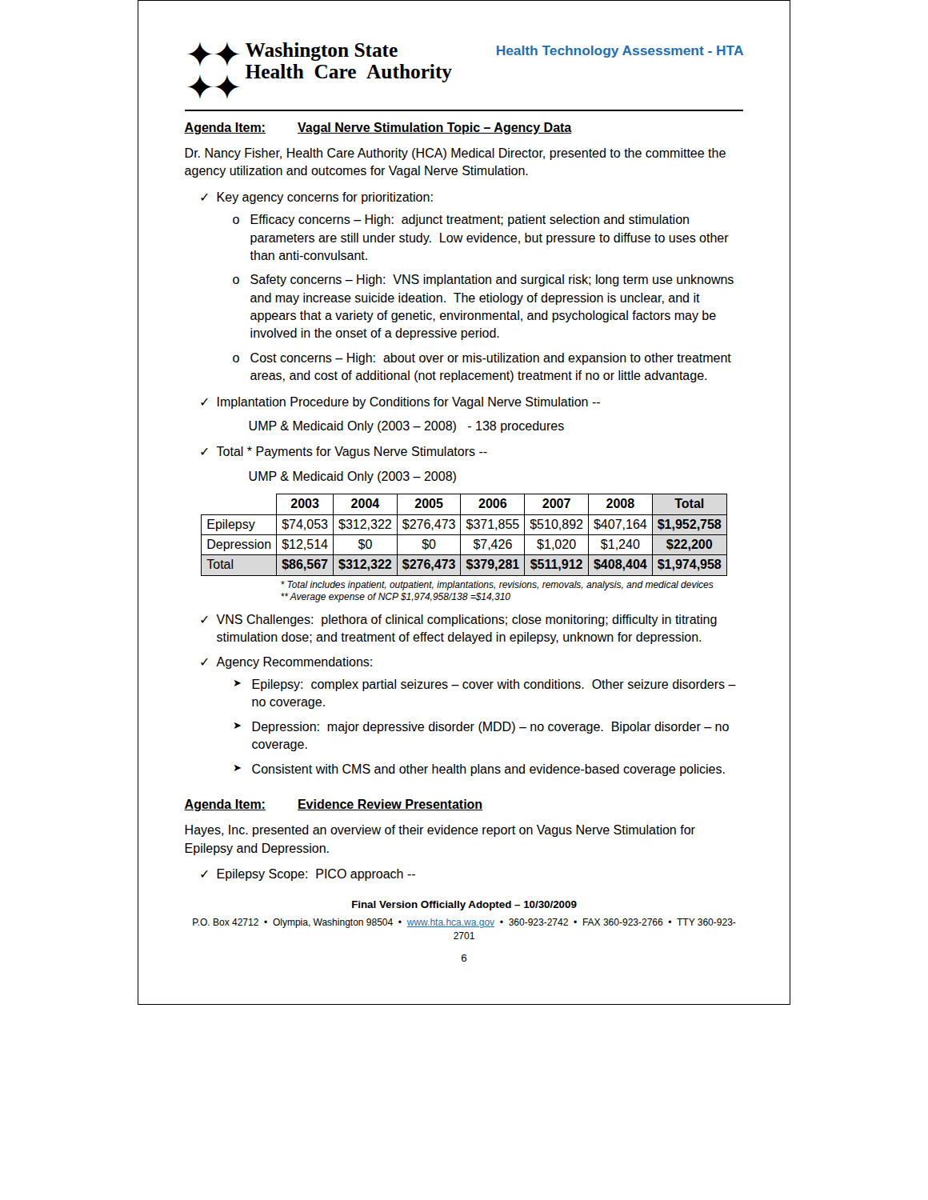✦✦
✦✦
Washington State
Health Care Authority
Health Technology Assessment - HTA
Agenda Item: Vagal Nerve Stimulation Topic – Agency Data
Dr. Nancy Fisher, Health Care Authority (HCA) Medical Director, presented to the committee the agency utilization and outcomes for Vagal Nerve Stimulation.
Key agency concerns for prioritization:
Efficacy concerns – High: adjunct treatment; patient selection and stimulation parameters are still under study. Low evidence, but pressure to diffuse to uses other than anti-convulsant.
Safety concerns – High: VNS implantation and surgical risk; long term use unknowns and may increase suicide ideation. The etiology of depression is unclear, and it appears that a variety of genetic, environmental, and psychological factors may be involved in the onset of a depressive period.
Cost concerns – High: about over or mis-utilization and expansion to other treatment areas, and cost of additional (not replacement) treatment if no or little advantage.
Implantation Procedure by Conditions for Vagal Nerve Stimulation --
UMP & Medicaid Only (2003 – 2008) - 138 procedures
Total * Payments for Vagus Nerve Stimulators --
UMP & Medicaid Only (2003 – 2008)
| | 2003 | 2004 | 2005 | 2006 | 2007 | 2008 | Total |
| --- | --- | --- | --- | --- | --- | --- | --- |
| Epilepsy | $74,053 | $312,322 | $276,473 | $371,855 | $510,892 | $407,164 | $1,952,758 |
| Depression | $12,514 | $0 | $0 | $7,426 | $1,020 | $1,240 | $22,200 |
| Total | $86,567 | $312,322 | $276,473 | $379,281 | $511,912 | $408,404 | $1,974,958 |
* Total includes inpatient, outpatient, implantations, revisions, removals, analysis, and medical devices
** Average expense of NCP $1,974,958/138 =$14,310
VNS Challenges: plethora of clinical complications; close monitoring; difficulty in titrating stimulation dose; and treatment of effect delayed in epilepsy, unknown for depression.
Agency Recommendations:
Epilepsy: complex partial seizures – cover with conditions. Other seizure disorders – no coverage.
Depression: major depressive disorder (MDD) – no coverage. Bipolar disorder – no coverage.
Consistent with CMS and other health plans and evidence-based coverage policies.
Agenda Item: Evidence Review Presentation
Hayes, Inc. presented an overview of their evidence report on Vagus Nerve Stimulation for Epilepsy and Depression.
Epilepsy Scope: PICO approach --
Final Version Officially Adopted – 10/30/2009
P.O. Box 42712 • Olympia, Washington 98504 • www.hta.hca.wa.gov • 360-923-2742 • FAX 360-923-2766 • TTY 360-923-2701
6